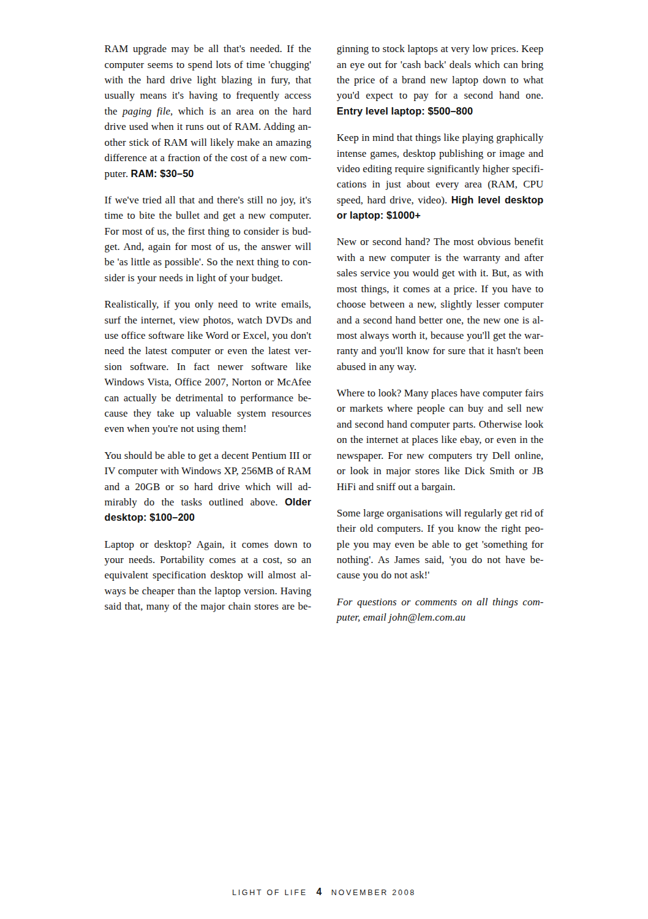RAM upgrade may be all that's needed. If the computer seems to spend lots of time 'chugging' with the hard drive light blazing in fury, that usually means it's having to frequently access the paging file, which is an area on the hard drive used when it runs out of RAM. Adding another stick of RAM will likely make an amazing difference at a fraction of the cost of a new computer. RAM: $30–50
If we've tried all that and there's still no joy, it's time to bite the bullet and get a new computer. For most of us, the first thing to consider is budget. And, again for most of us, the answer will be 'as little as possible'. So the next thing to consider is your needs in light of your budget.
Realistically, if you only need to write emails, surf the internet, view photos, watch DVDs and use office software like Word or Excel, you don't need the latest computer or even the latest version software. In fact newer software like Windows Vista, Office 2007, Norton or McAfee can actually be detrimental to performance because they take up valuable system resources even when you're not using them!
You should be able to get a decent Pentium III or IV computer with Windows XP, 256MB of RAM and a 20GB or so hard drive which will admirably do the tasks outlined above. Older desktop: $100–200
Laptop or desktop? Again, it comes down to your needs. Portability comes at a cost, so an equivalent specification desktop will almost always be cheaper than the laptop version. Having said that, many of the major chain stores are beginning to stock laptops at very low prices. Keep an eye out for 'cash back' deals which can bring the price of a brand new laptop down to what you'd expect to pay for a second hand one. Entry level laptop: $500–800
Keep in mind that things like playing graphically intense games, desktop publishing or image and video editing require significantly higher specifications in just about every area (RAM, CPU speed, hard drive, video). High level desktop or laptop: $1000+
New or second hand? The most obvious benefit with a new computer is the warranty and after sales service you would get with it. But, as with most things, it comes at a price. If you have to choose between a new, slightly lesser computer and a second hand better one, the new one is almost always worth it, because you'll get the warranty and you'll know for sure that it hasn't been abused in any way.
Where to look? Many places have computer fairs or markets where people can buy and sell new and second hand computer parts. Otherwise look on the internet at places like ebay, or even in the newspaper. For new computers try Dell online, or look in major stores like Dick Smith or JB HiFi and sniff out a bargain.
Some large organisations will regularly get rid of their old computers. If you know the right people you may even be able to get 'something for nothing'. As James said, 'you do not have because you do not ask!'
For questions or comments on all things computer, email john@lem.com.au
Light of Life 4 November 2008